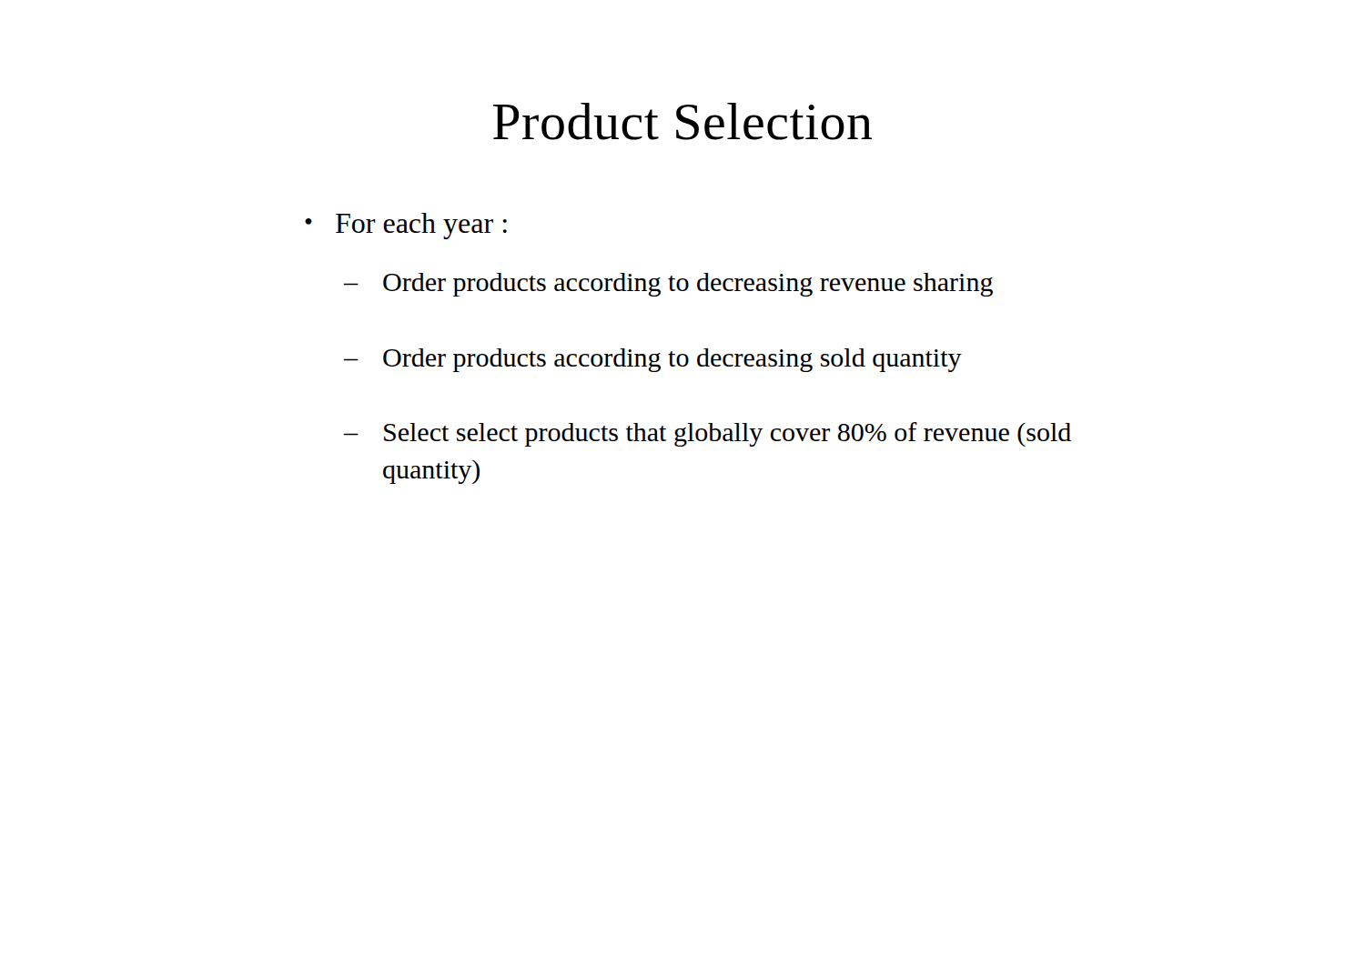Product Selection
For each year :
Order products according to decreasing revenue sharing
Order products according to decreasing sold quantity
Select select products that globally cover 80% of revenue (sold quantity)